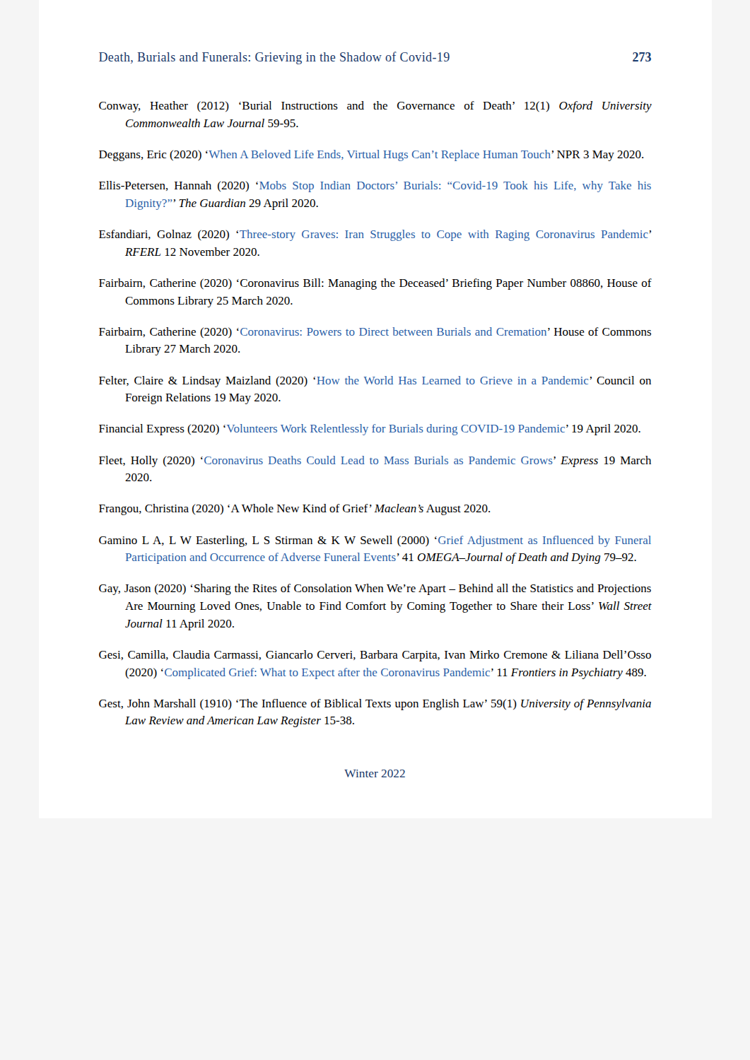Death, Burials and Funerals: Grieving in the Shadow of Covid-19 273
Conway, Heather (2012) ‘Burial Instructions and the Governance of Death’ 12(1) Oxford University Commonwealth Law Journal 59-95.
Deggans, Eric (2020) ‘When A Beloved Life Ends, Virtual Hugs Can’t Replace Human Touch’ NPR 3 May 2020.
Ellis-Petersen, Hannah (2020) ‘Mobs Stop Indian Doctors’ Burials: “Covid-19 Took his Life, why Take his Dignity?”’ The Guardian 29 April 2020.
Esfandiari, Golnaz (2020) ‘Three-story Graves: Iran Struggles to Cope with Raging Coronavirus Pandemic’ RFERL 12 November 2020.
Fairbairn, Catherine (2020) ‘Coronavirus Bill: Managing the Deceased’ Briefing Paper Number 08860, House of Commons Library 25 March 2020.
Fairbairn, Catherine (2020) ‘Coronavirus: Powers to Direct between Burials and Cremation’ House of Commons Library 27 March 2020.
Felter, Claire & Lindsay Maizland (2020) ‘How the World Has Learned to Grieve in a Pandemic’ Council on Foreign Relations 19 May 2020.
Financial Express (2020) ‘Volunteers Work Relentlessly for Burials during COVID-19 Pandemic’ 19 April 2020.
Fleet, Holly (2020) ‘Coronavirus Deaths Could Lead to Mass Burials as Pandemic Grows’ Express 19 March 2020.
Frangou, Christina (2020) ‘A Whole New Kind of Grief’ Maclean’s August 2020.
Gamino L A, L W Easterling, L S Stirman & K W Sewell (2000) ‘Grief Adjustment as Influenced by Funeral Participation and Occurrence of Adverse Funeral Events’ 41 OMEGA–Journal of Death and Dying 79–92.
Gay, Jason (2020) ‘Sharing the Rites of Consolation When We’re Apart – Behind all the Statistics and Projections Are Mourning Loved Ones, Unable to Find Comfort by Coming Together to Share their Loss’ Wall Street Journal 11 April 2020.
Gesi, Camilla, Claudia Carmassi, Giancarlo Cerveri, Barbara Carpita, Ivan Mirko Cremone & Liliana Dell’Osso (2020) ‘Complicated Grief: What to Expect after the Coronavirus Pandemic’ 11 Frontiers in Psychiatry 489.
Gest, John Marshall (1910) ‘The Influence of Biblical Texts upon English Law’ 59(1) University of Pennsylvania Law Review and American Law Register 15-38.
Winter 2022